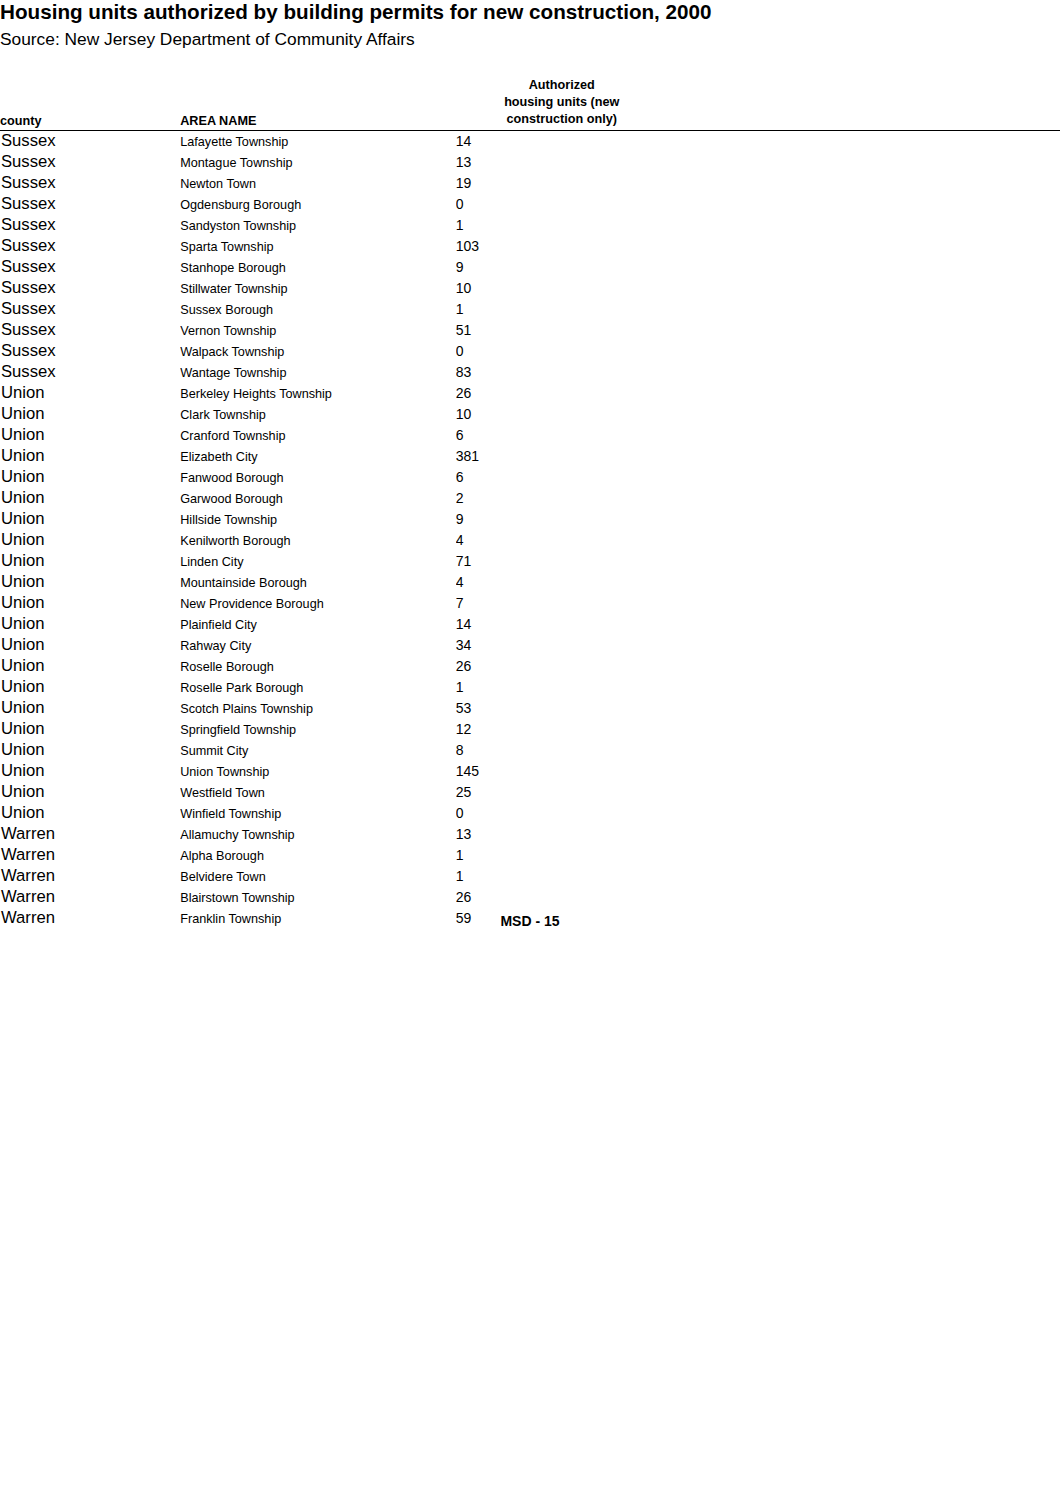Housing units authorized by building permits for new construction, 2000
Source: New Jersey Department of Community Affairs
| | | Authorized | |
| --- | --- | --- | --- |
| | | housing units (new | |
| county | AREA NAME | construction only) | |
| Sussex | Lafayette Township | 14 | |
| Sussex | Montague Township | 13 | |
| Sussex | Newton Town | 19 | |
| Sussex | Ogdensburg Borough | 0 | |
| Sussex | Sandyston Township | 1 | |
| Sussex | Sparta Township | 103 | |
| Sussex | Stanhope Borough | 9 | |
| Sussex | Stillwater Township | 10 | |
| Sussex | Sussex Borough | 1 | |
| Sussex | Vernon Township | 51 | |
| Sussex | Walpack Township | 0 | |
| Sussex | Wantage Township | 83 | |
| Union | Berkeley Heights Township | 26 | |
| Union | Clark Township | 10 | |
| Union | Cranford Township | 6 | |
| Union | Elizabeth City | 381 | |
| Union | Fanwood Borough | 6 | |
| Union | Garwood Borough | 2 | |
| Union | Hillside Township | 9 | |
| Union | Kenilworth Borough | 4 | |
| Union | Linden City | 71 | |
| Union | Mountainside Borough | 4 | |
| Union | New Providence Borough | 7 | |
| Union | Plainfield City | 14 | |
| Union | Rahway City | 34 | |
| Union | Roselle Borough | 26 | |
| Union | Roselle Park Borough | 1 | |
| Union | Scotch Plains Township | 53 | |
| Union | Springfield Township | 12 | |
| Union | Summit City | 8 | |
| Union | Union Township | 145 | |
| Union | Westfield Town | 25 | |
| Union | Winfield Township | 0 | |
| Warren | Allamuchy Township | 13 | |
| Warren | Alpha Borough | 1 | |
| Warren | Belvidere Town | 1 | |
| Warren | Blairstown Township | 26 | |
| Warren | Franklin Township | 59 | |
MSD - 15